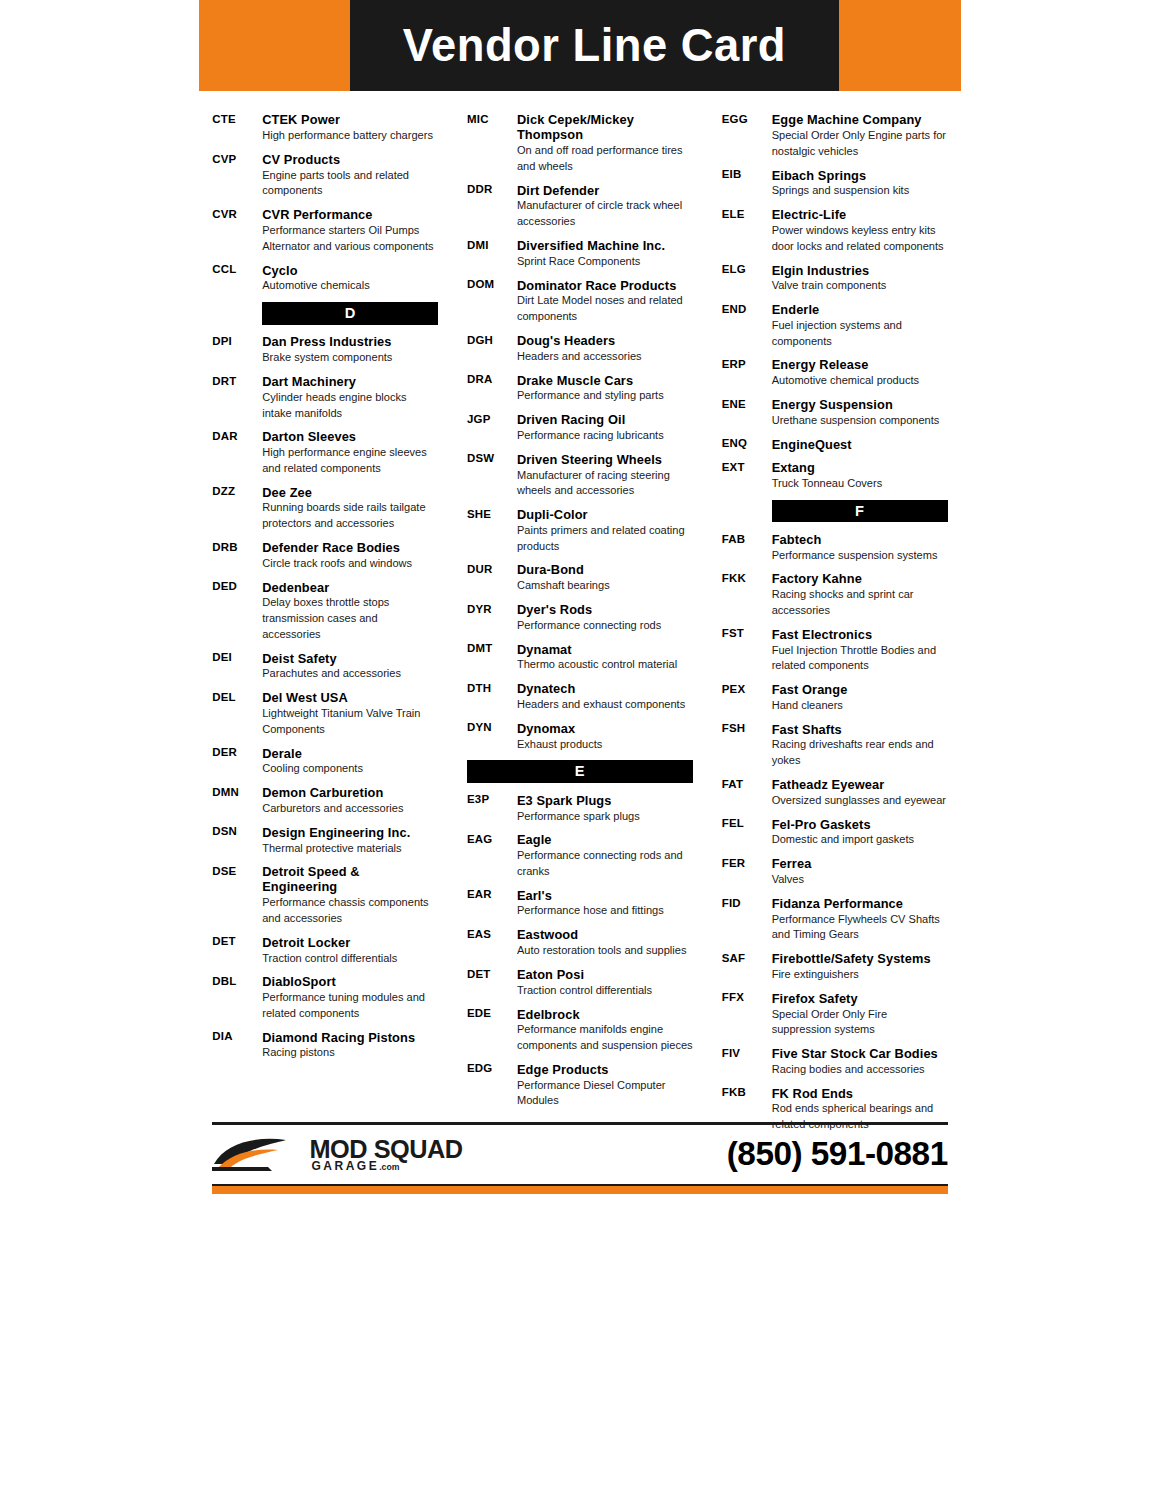Vendor Line Card
CTE
CTEK Power
High performance battery chargers
CVP
CV Products
Engine parts tools and related components
CVR
CVR Performance
Performance starters Oil Pumps Alternator and various components
CCL
Cyclo
Automotive chemicals
D
DPI
Dan Press Industries
Brake system components
DRT
Dart Machinery
Cylinder heads engine blocks intake manifolds
DAR
Darton Sleeves
High performance engine sleeves and related components
DZZ
Dee Zee
Running boards side rails tailgate protectors and accessories
DRB
Defender Race Bodies
Circle track roofs and windows
DED
Dedenbear
Delay boxes throttle stops transmission cases and accessories
DEI
Deist Safety
Parachutes and accessories
DEL
Del West USA
Lightweight Titanium Valve Train Components
DER
Derale
Cooling components
DMN
Demon Carburetion
Carburetors and accessories
DSN
Design Engineering Inc.
Thermal protective materials
DSE
Detroit Speed & Engineering
Performance chassis components and accessories
DET
Detroit Locker
Traction control differentials
DBL
DiabloSport
Performance tuning modules and related components
DIA
Diamond Racing Pistons
Racing pistons
MIC
Dick Cepek/Mickey Thompson
On and off road performance tires and wheels
DDR
Dirt Defender
Manufacturer of circle track wheel accessories
DMI
Diversified Machine Inc.
Sprint Race Components
DOM
Dominator Race Products
Dirt Late Model noses and related components
DGH
Doug's Headers
Headers and accessories
DRA
Drake Muscle Cars
Performance and styling parts
JGP
Driven Racing Oil
Performance racing lubricants
DSW
Driven Steering Wheels
Manufacturer of racing steering wheels and accessories
SHE
Dupli-Color
Paints primers and related coating products
DUR
Dura-Bond
Camshaft bearings
DYR
Dyer's Rods
Performance connecting rods
DMT
Dynamat
Thermo acoustic control material
DTH
Dynatech
Headers and exhaust components
DYN
Dynomax
Exhaust products
E
E3P
E3 Spark Plugs
Performance spark plugs
EAG
Eagle
Performance connecting rods and cranks
EAR
Earl's
Performance hose and fittings
EAS
Eastwood
Auto restoration tools and supplies
DET
Eaton Posi
Traction control differentials
EDE
Edelbrock
Peformance manifolds engine components and suspension pieces
EDG
Edge Products
Performance Diesel Computer Modules
EGG
Egge Machine Company
Special Order Only Engine parts for nostalgic vehicles
EIB
Eibach Springs
Springs and suspension kits
ELE
Electric-Life
Power windows keyless entry kits door locks and related components
ELG
Elgin Industries
Valve train components
END
Enderle
Fuel injection systems and components
ERP
Energy Release
Automotive chemical products
ENE
Energy Suspension
Urethane suspension components
ENQ
EngineQuest
EXT
Extang
Truck Tonneau Covers
F
FAB
Fabtech
Performance suspension systems
FKK
Factory Kahne
Racing shocks and sprint car accessories
FST
Fast Electronics
Fuel Injection Throttle Bodies and related components
PEX
Fast Orange
Hand cleaners
FSH
Fast Shafts
Racing driveshafts rear ends and yokes
FAT
Fatheadz Eyewear
Oversized sunglasses and eyewear
FEL
Fel-Pro Gaskets
Domestic and import gaskets
FER
Ferrea
Valves
FID
Fidanza Performance
Performance Flywheels CV Shafts and Timing Gears
SAF
Firebottle/Safety Systems
Fire extinguishers
FFX
Firefox Safety
Special Order Only Fire suppression systems
FIV
Five Star Stock Car Bodies
Racing bodies and accessories
FKB
FK Rod Ends
Rod ends spherical bearings and related components
MOD SQUAD
GARAGE.com
(850) 591-0881